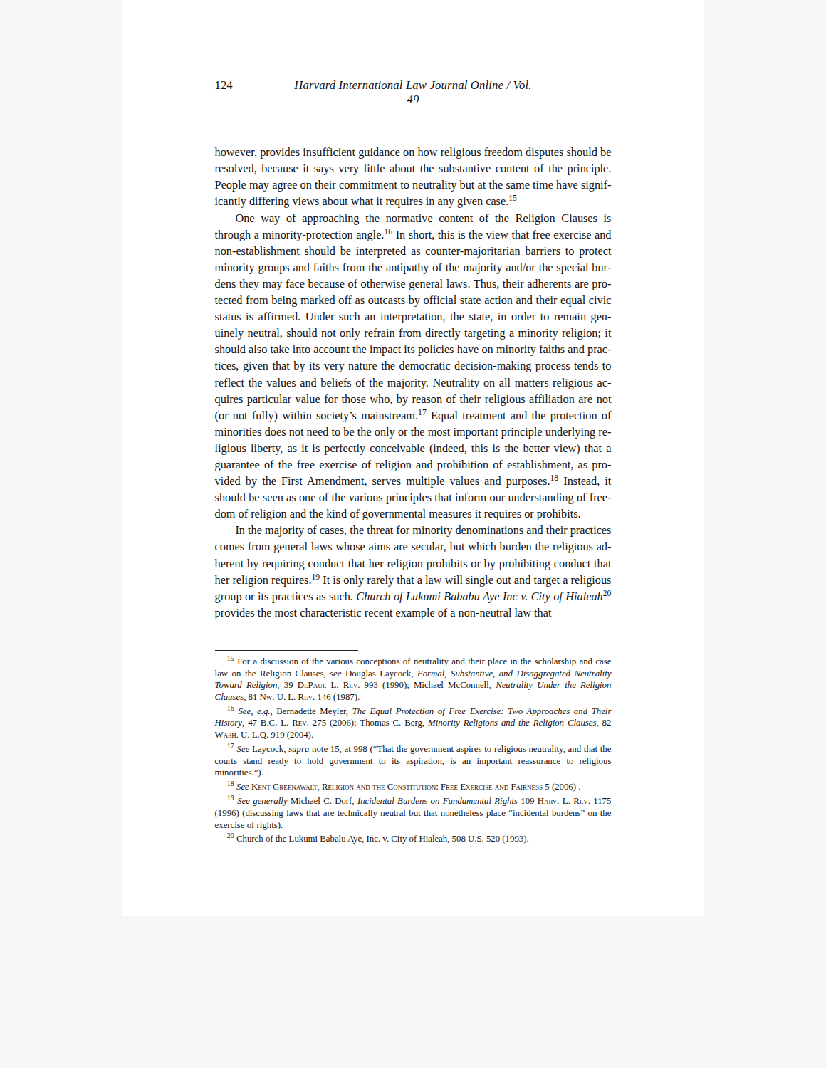124
Harvard International Law Journal Online / Vol. 49
however, provides insufficient guidance on how religious freedom disputes should be resolved, because it says very little about the substantive content of the principle. People may agree on their commitment to neutrality but at the same time have significantly differing views about what it requires in any given case.15
One way of approaching the normative content of the Religion Clauses is through a minority-protection angle.16 In short, this is the view that free exercise and non-establishment should be interpreted as counter-majoritarian barriers to protect minority groups and faiths from the antipathy of the majority and/or the special burdens they may face because of otherwise general laws. Thus, their adherents are protected from being marked off as outcasts by official state action and their equal civic status is affirmed. Under such an interpretation, the state, in order to remain genuinely neutral, should not only refrain from directly targeting a minority religion; it should also take into account the impact its policies have on minority faiths and practices, given that by its very nature the democratic decision-making process tends to reflect the values and beliefs of the majority. Neutrality on all matters religious acquires particular value for those who, by reason of their religious affiliation are not (or not fully) within society’s mainstream.17 Equal treatment and the protection of minorities does not need to be the only or the most important principle underlying religious liberty, as it is perfectly conceivable (indeed, this is the better view) that a guarantee of the free exercise of religion and prohibition of establishment, as provided by the First Amendment, serves multiple values and purposes.18 Instead, it should be seen as one of the various principles that inform our understanding of freedom of religion and the kind of governmental measures it requires or prohibits.
In the majority of cases, the threat for minority denominations and their practices comes from general laws whose aims are secular, but which burden the religious adherent by requiring conduct that her religion prohibits or by prohibiting conduct that her religion requires.19 It is only rarely that a law will single out and target a religious group or its practices as such. Church of Lukumi Bababu Aye Inc v. City of Hialeah20 provides the most characteristic recent example of a non-neutral law that
15 For a discussion of the various conceptions of neutrality and their place in the scholarship and case law on the Religion Clauses, see Douglas Laycock, Formal, Substantive, and Disaggregated Neutrality Toward Religion, 39 DePaul L. Rev. 993 (1990); Michael McConnell, Neutrality Under the Religion Clauses, 81 Nw. U. L. Rev. 146 (1987).
16 See, e.g., Bernadette Meyler, The Equal Protection of Free Exercise: Two Approaches and Their History, 47 B.C. L. Rev. 275 (2006); Thomas C. Berg, Minority Religions and the Religion Clauses, 82 Wash. U. L.Q. 919 (2004).
17 See Laycock, supra note 15, at 998 (“That the government aspires to religious neutrality, and that the courts stand ready to hold government to its aspiration, is an important reassurance to religious minorities.”).
18 See Kent Greenawalt, Religion and the Constitution: Free Exercise and Fairness 5 (2006) .
19 See generally Michael C. Dorf, Incidental Burdens on Fundamental Rights 109 Harv. L. Rev. 1175 (1996) (discussing laws that are technically neutral but that nonetheless place “incidental burdens” on the exercise of rights).
20 Church of the Lukumi Babalu Aye, Inc. v. City of Hialeah, 508 U.S. 520 (1993).